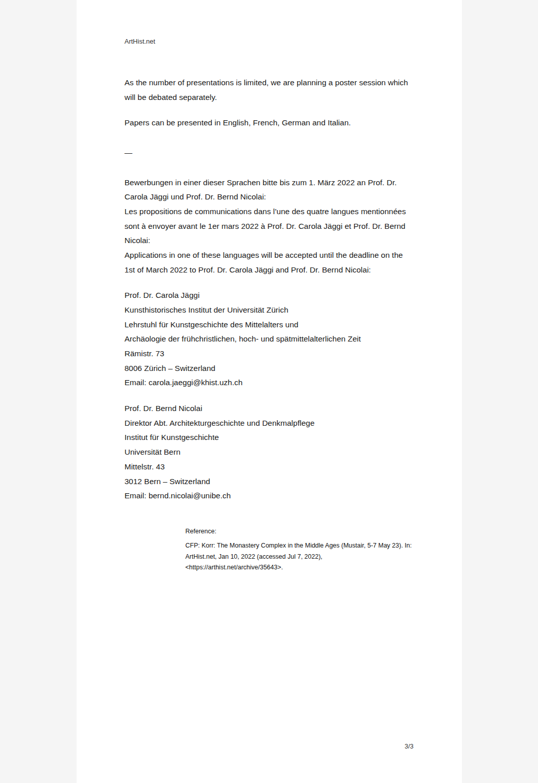ArtHist.net
As the number of presentations is limited, we are planning a poster session which will be debated separately.
Papers can be presented in English, French, German and Italian.
—
Bewerbungen in einer dieser Sprachen bitte bis zum 1. März 2022 an Prof. Dr. Carola Jäggi und Prof. Dr. Bernd Nicolai:
Les propositions de communications dans l’une des quatre langues mentionnées sont à envoyer avant le 1er mars 2022 à Prof. Dr. Carola Jäggi et Prof. Dr. Bernd Nicolai:
Applications in one of these languages will be accepted until the deadline on the 1st of March 2022 to Prof. Dr. Carola Jäggi and Prof. Dr. Bernd Nicolai:
Prof. Dr. Carola Jäggi
Kunsthistorisches Institut der Universität Zürich
Lehrstuhl für Kunstgeschichte des Mittelalters und
Archäologie der frühchristlichen, hoch- und spätmittelalterlichen Zeit
Rämistr. 73
8006 Zürich – Switzerland
Email: carola.jaeggi@khist.uzh.ch
Prof. Dr. Bernd Nicolai
Direktor Abt. Architekturgeschichte und Denkmalpflege
Institut für Kunstgeschichte
Universität Bern
Mittelstr. 43
3012 Bern – Switzerland
Email: bernd.nicolai@unibe.ch
Reference:
CFP: Korr: The Monastery Complex in the Middle Ages (Mustair, 5-7 May 23). In: ArtHist.net, Jan 10, 2022 (accessed Jul 7, 2022), <https://arthist.net/archive/35643>.
3/3